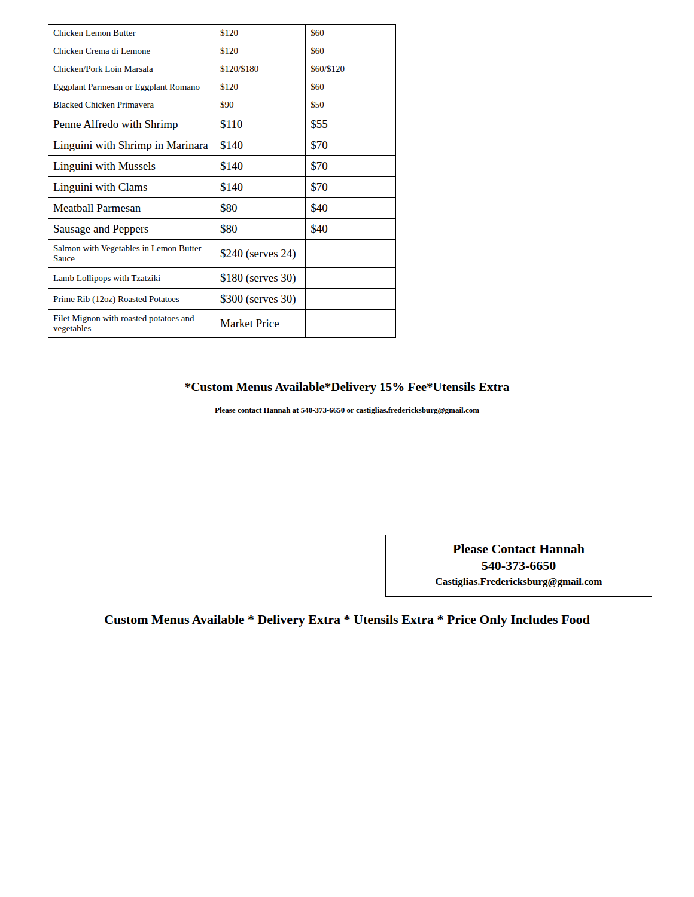| Chicken Lemon Butter | $120 | $60 |
| Chicken Crema di Lemone | $120 | $60 |
| Chicken/Pork Loin Marsala | $120/$180 | $60/$120 |
| Eggplant Parmesan or Eggplant Romano | $120 | $60 |
| Blacked Chicken Primavera | $90 | $50 |
| Penne Alfredo with Shrimp | $110 | $55 |
| Linguini with Shrimp in Marinara | $140 | $70 |
| Linguini with Mussels | $140 | $70 |
| Linguini with Clams | $140 | $70 |
| Meatball Parmesan | $80 | $40 |
| Sausage and Peppers | $80 | $40 |
| Salmon with Vegetables in Lemon Butter Sauce | $240 (serves 24) | |
| Lamb Lollipops with Tzatziki | $180 (serves 30) | |
| Prime Rib (12oz) Roasted Potatoes | $300 (serves 30) | |
| Filet Mignon with roasted potatoes and vegetables | Market Price | |
*Custom Menus Available*Delivery 15% Fee*Utensils Extra
Please contact Hannah at 540-373-6650 or castiglias.fredericksburg@gmail.com
Please Contact Hannah
540-373-6650
Castiglias.Fredericksburg@gmail.com
Custom Menus Available * Delivery Extra * Utensils Extra * Price Only Includes Food